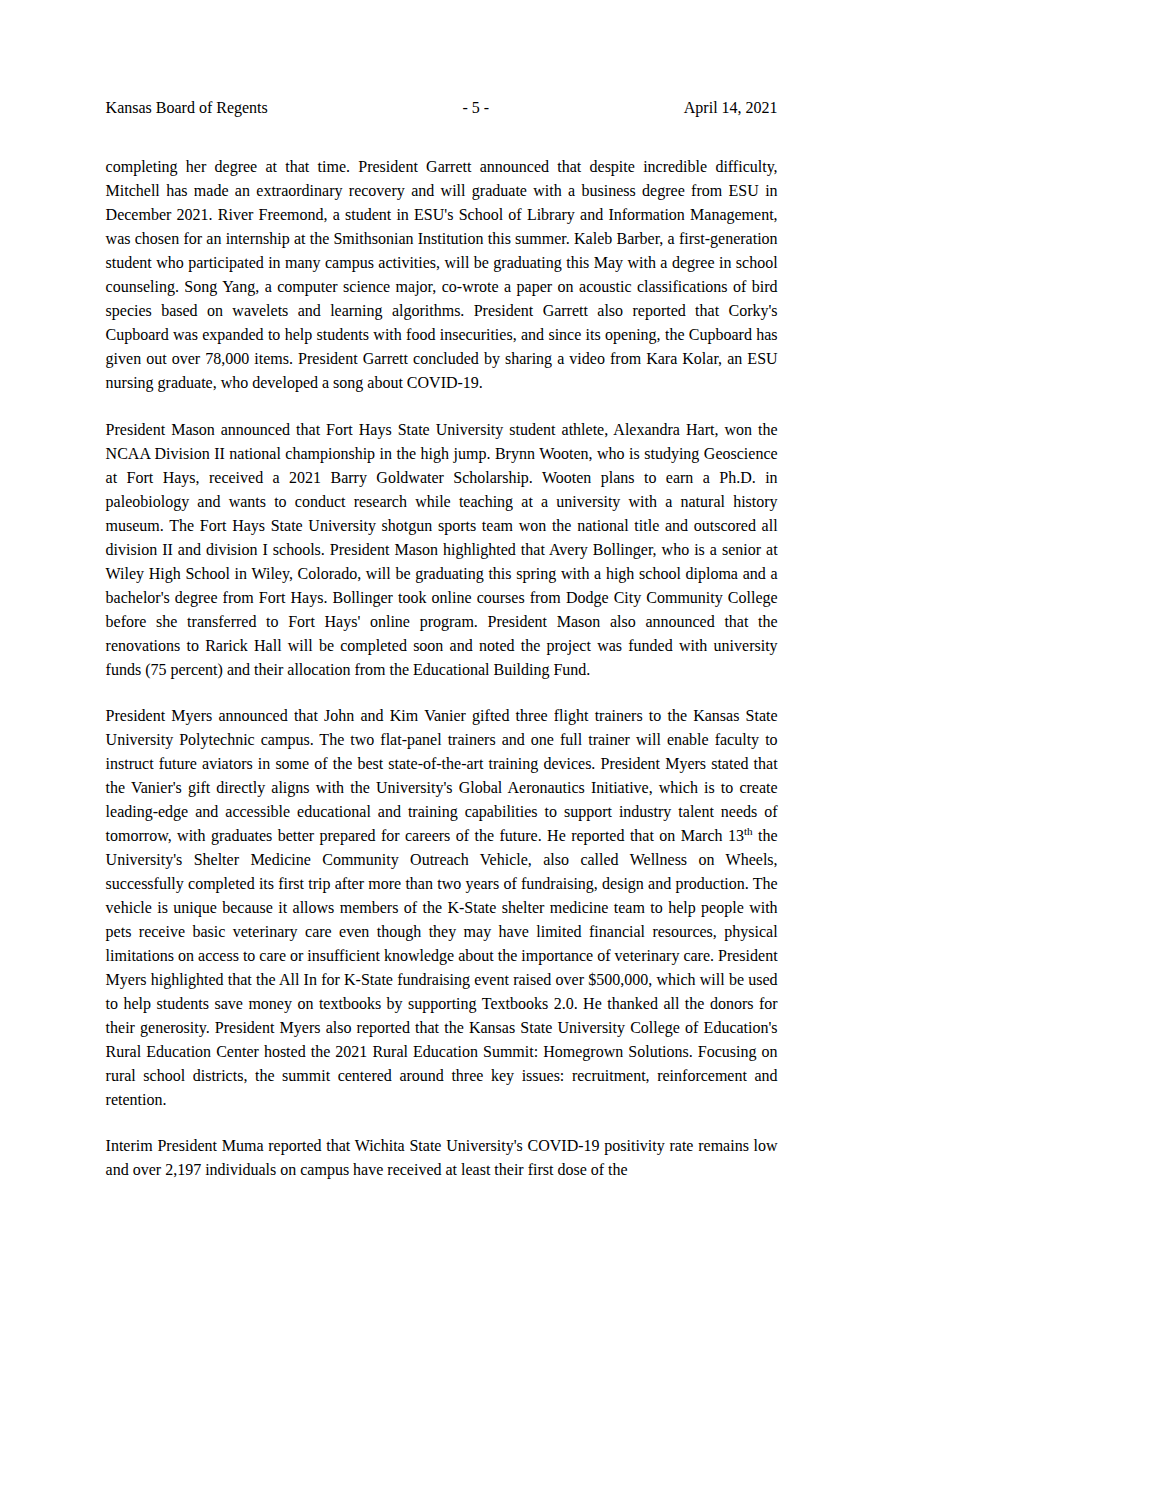Kansas Board of Regents
- 5 -
April 14, 2021
completing her degree at that time. President Garrett announced that despite incredible difficulty, Mitchell has made an extraordinary recovery and will graduate with a business degree from ESU in December 2021. River Freemond, a student in ESU's School of Library and Information Management, was chosen for an internship at the Smithsonian Institution this summer. Kaleb Barber, a first-generation student who participated in many campus activities, will be graduating this May with a degree in school counseling. Song Yang, a computer science major, co-wrote a paper on acoustic classifications of bird species based on wavelets and learning algorithms. President Garrett also reported that Corky's Cupboard was expanded to help students with food insecurities, and since its opening, the Cupboard has given out over 78,000 items. President Garrett concluded by sharing a video from Kara Kolar, an ESU nursing graduate, who developed a song about COVID-19.
President Mason announced that Fort Hays State University student athlete, Alexandra Hart, won the NCAA Division II national championship in the high jump. Brynn Wooten, who is studying Geoscience at Fort Hays, received a 2021 Barry Goldwater Scholarship. Wooten plans to earn a Ph.D. in paleobiology and wants to conduct research while teaching at a university with a natural history museum. The Fort Hays State University shotgun sports team won the national title and outscored all division II and division I schools. President Mason highlighted that Avery Bollinger, who is a senior at Wiley High School in Wiley, Colorado, will be graduating this spring with a high school diploma and a bachelor's degree from Fort Hays. Bollinger took online courses from Dodge City Community College before she transferred to Fort Hays' online program. President Mason also announced that the renovations to Rarick Hall will be completed soon and noted the project was funded with university funds (75 percent) and their allocation from the Educational Building Fund.
President Myers announced that John and Kim Vanier gifted three flight trainers to the Kansas State University Polytechnic campus. The two flat-panel trainers and one full trainer will enable faculty to instruct future aviators in some of the best state-of-the-art training devices. President Myers stated that the Vanier's gift directly aligns with the University's Global Aeronautics Initiative, which is to create leading-edge and accessible educational and training capabilities to support industry talent needs of tomorrow, with graduates better prepared for careers of the future. He reported that on March 13th the University's Shelter Medicine Community Outreach Vehicle, also called Wellness on Wheels, successfully completed its first trip after more than two years of fundraising, design and production. The vehicle is unique because it allows members of the K-State shelter medicine team to help people with pets receive basic veterinary care even though they may have limited financial resources, physical limitations on access to care or insufficient knowledge about the importance of veterinary care. President Myers highlighted that the All In for K-State fundraising event raised over $500,000, which will be used to help students save money on textbooks by supporting Textbooks 2.0. He thanked all the donors for their generosity. President Myers also reported that the Kansas State University College of Education's Rural Education Center hosted the 2021 Rural Education Summit: Homegrown Solutions. Focusing on rural school districts, the summit centered around three key issues: recruitment, reinforcement and retention.
Interim President Muma reported that Wichita State University's COVID-19 positivity rate remains low and over 2,197 individuals on campus have received at least their first dose of the